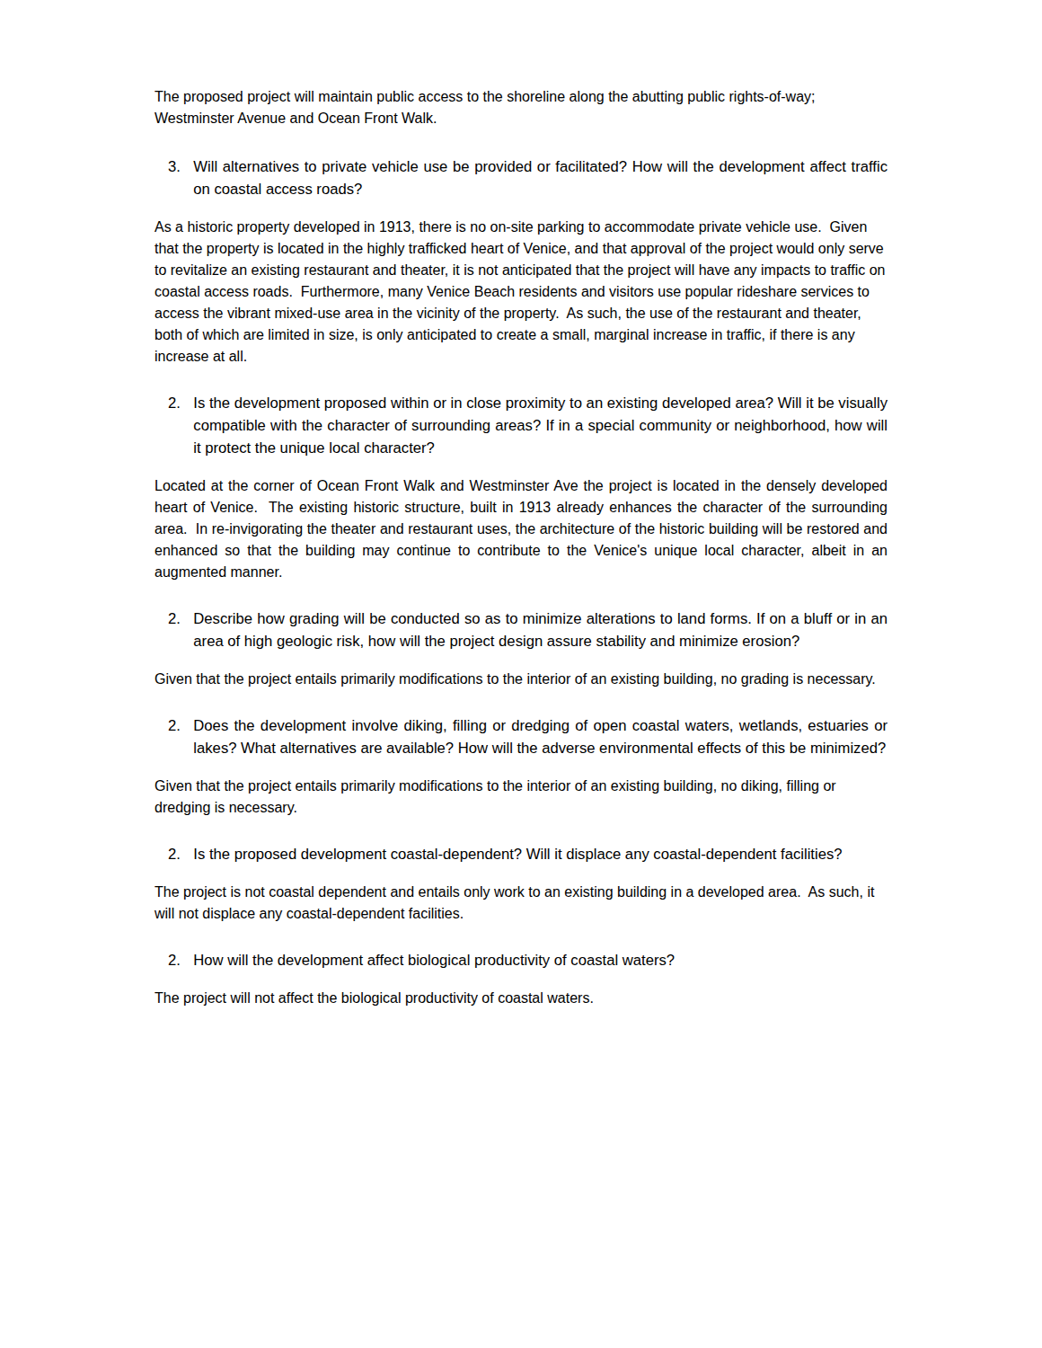The proposed project will maintain public access to the shoreline along the abutting public rights-of-way; Westminster Avenue and Ocean Front Walk.
Will alternatives to private vehicle use be provided or facilitated? How will the development affect traffic on coastal access roads?
As a historic property developed in 1913, there is no on-site parking to accommodate private vehicle use. Given that the property is located in the highly trafficked heart of Venice, and that approval of the project would only serve to revitalize an existing restaurant and theater, it is not anticipated that the project will have any impacts to traffic on coastal access roads. Furthermore, many Venice Beach residents and visitors use popular rideshare services to access the vibrant mixed-use area in the vicinity of the property. As such, the use of the restaurant and theater, both of which are limited in size, is only anticipated to create a small, marginal increase in traffic, if there is any increase at all.
Is the development proposed within or in close proximity to an existing developed area? Will it be visually compatible with the character of surrounding areas? If in a special community or neighborhood, how will it protect the unique local character?
Located at the corner of Ocean Front Walk and Westminster Ave the project is located in the densely developed heart of Venice. The existing historic structure, built in 1913 already enhances the character of the surrounding area. In re-invigorating the theater and restaurant uses, the architecture of the historic building will be restored and enhanced so that the building may continue to contribute to the Venice's unique local character, albeit in an augmented manner.
Describe how grading will be conducted so as to minimize alterations to land forms. If on a bluff or in an area of high geologic risk, how will the project design assure stability and minimize erosion?
Given that the project entails primarily modifications to the interior of an existing building, no grading is necessary.
Does the development involve diking, filling or dredging of open coastal waters, wetlands, estuaries or lakes? What alternatives are available? How will the adverse environmental effects of this be minimized?
Given that the project entails primarily modifications to the interior of an existing building, no diking, filling or dredging is necessary.
Is the proposed development coastal-dependent? Will it displace any coastal-dependent facilities?
The project is not coastal dependent and entails only work to an existing building in a developed area. As such, it will not displace any coastal-dependent facilities.
How will the development affect biological productivity of coastal waters?
The project will not affect the biological productivity of coastal waters.